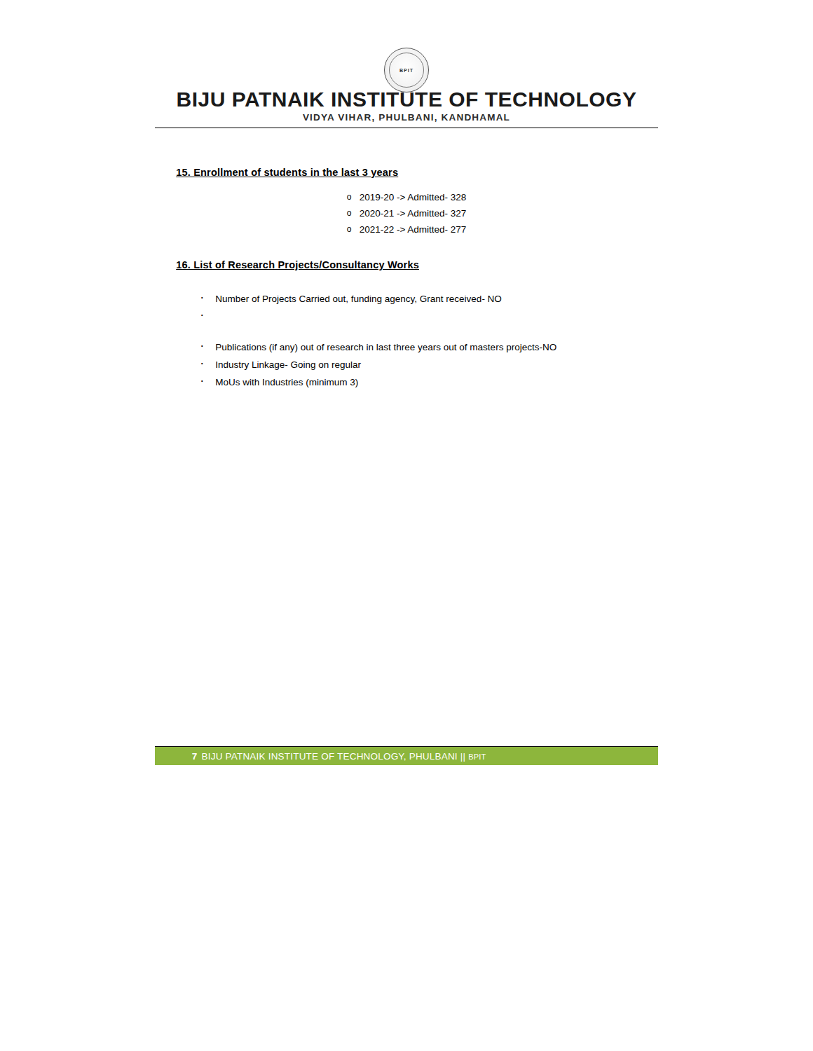BIJU PATNAIK INSTITUTE OF TECHNOLOGY
VIDYA VIHAR, PHULBANI, KANDHAMAL
15. Enrollment of students in the last 3 years
2019-20 -> Admitted- 328
2020-21 -> Admitted- 327
2021-22 -> Admitted- 277
16. List of Research Projects/Consultancy Works
Number of Projects Carried out, funding agency, Grant received- NO
Publications (if any) out of research in last three years out of masters projects-NO
Industry Linkage- Going on regular
MoUs with Industries (minimum 3)
7 BIJU PATNAIK INSTITUTE OF TECHNOLOGY, PHULBANI || BPIT